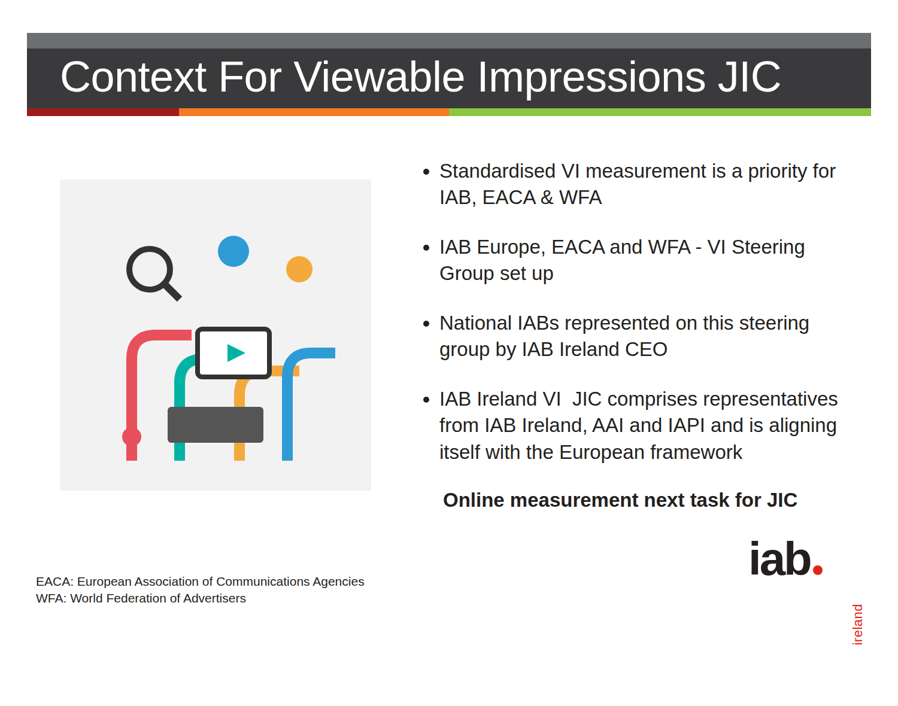Context For Viewable Impressions JIC
Standardised VI measurement is a priority for IAB, EACA & WFA
IAB Europe, EACA and WFA - VI Steering Group set up
National IABs represented on this steering group by IAB Ireland CEO
IAB Ireland VI JIC comprises representatives from IAB Ireland, AAI and IAPI and is aligning itself with the European framework
Online measurement next task for JIC
EACA: European Association of Communications Agencies
WFA: World Federation of Advertisers
iab
ireland